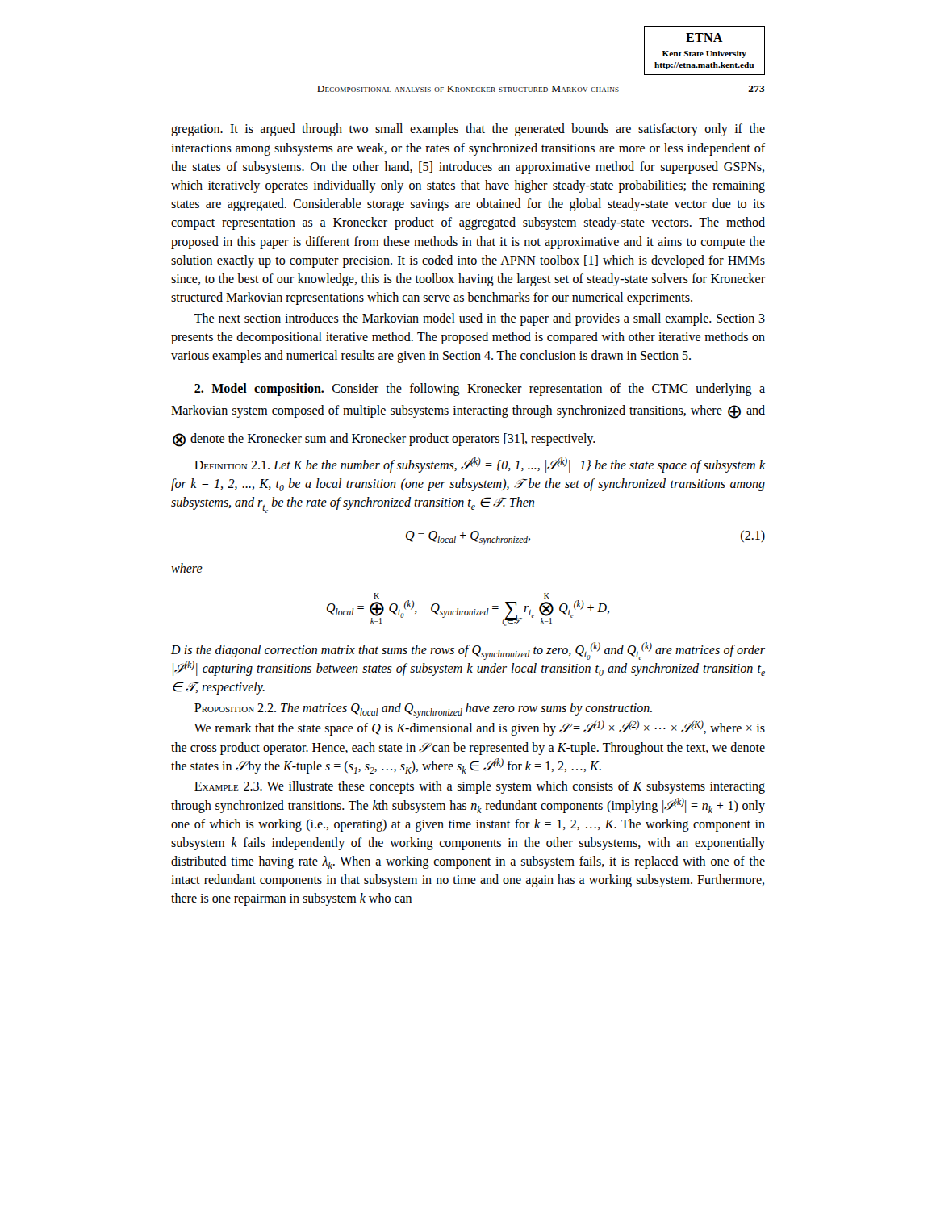ETNA Kent State University http://etna.math.kent.edu
Decompositional analysis of Kronecker structured Markov chains 273
gregation. It is argued through two small examples that the generated bounds are satisfactory only if the interactions among subsystems are weak, or the rates of synchronized transitions are more or less independent of the states of subsystems. On the other hand, [5] introduces an approximative method for superposed GSPNs, which iteratively operates individually only on states that have higher steady-state probabilities; the remaining states are aggregated. Considerable storage savings are obtained for the global steady-state vector due to its compact representation as a Kronecker product of aggregated subsystem steady-state vectors. The method proposed in this paper is different from these methods in that it is not approximative and it aims to compute the solution exactly up to computer precision. It is coded into the APNN toolbox [1] which is developed for HMMs since, to the best of our knowledge, this is the toolbox having the largest set of steady-state solvers for Kronecker structured Markovian representations which can serve as benchmarks for our numerical experiments.
The next section introduces the Markovian model used in the paper and provides a small example. Section 3 presents the decompositional iterative method. The proposed method is compared with other iterative methods on various examples and numerical results are given in Section 4. The conclusion is drawn in Section 5.
2. Model composition. Consider the following Kronecker representation of the CTMC underlying a Markovian system composed of multiple subsystems interacting through synchronized transitions, where ⊕ and ⊗ denote the Kronecker sum and Kronecker product operators [31], respectively.
Definition 2.1. Let K be the number of subsystems, 𝒮(k) = {0, 1, ..., |𝒮(k)|−1} be the state space of subsystem k for k = 1, 2, ..., K, t0 be a local transition (one per subsystem), 𝒯 be the set of synchronized transitions among subsystems, and rte be the rate of synchronized transition te ∈ 𝒯. Then
Q = Qlocal + Qsynchronized, (2.1)
where
Qlocal = K ⊕ k=1 Qt0(k), Qsynchronized = ∑ te∈𝒯 rte K ⊗ k=1 Qte(k) + D,
D is the diagonal correction matrix that sums the rows of Qsynchronized to zero, Qt0(k) and Qte(k) are matrices of order |𝒮(k)| capturing transitions between states of subsystem k under local transition t0 and synchronized transition te ∈ 𝒯, respectively.
Proposition 2.2. The matrices Qlocal and Qsynchronized have zero row sums by construction.
We remark that the state space of Q is K-dimensional and is given by 𝒮 = 𝒮(1) × 𝒮(2) × ⋯ × 𝒮(K), where × is the cross product operator. Hence, each state in 𝒮 can be represented by a K-tuple. Throughout the text, we denote the states in 𝒮 by the K-tuple s = (s1, s2, …, sK), where sk ∈ 𝒮(k) for k = 1, 2, …, K.
Example 2.3. We illustrate these concepts with a simple system which consists of K subsystems interacting through synchronized transitions. The kth subsystem has nk redundant components (implying |𝒮(k)| = nk + 1) only one of which is working (i.e., operating) at a given time instant for k = 1, 2, …, K. The working component in subsystem k fails independently of the working components in the other subsystems, with an exponentially distributed time having rate λk. When a working component in a subsystem fails, it is replaced with one of the intact redundant components in that subsystem in no time and one again has a working subsystem. Furthermore, there is one repairman in subsystem k who can